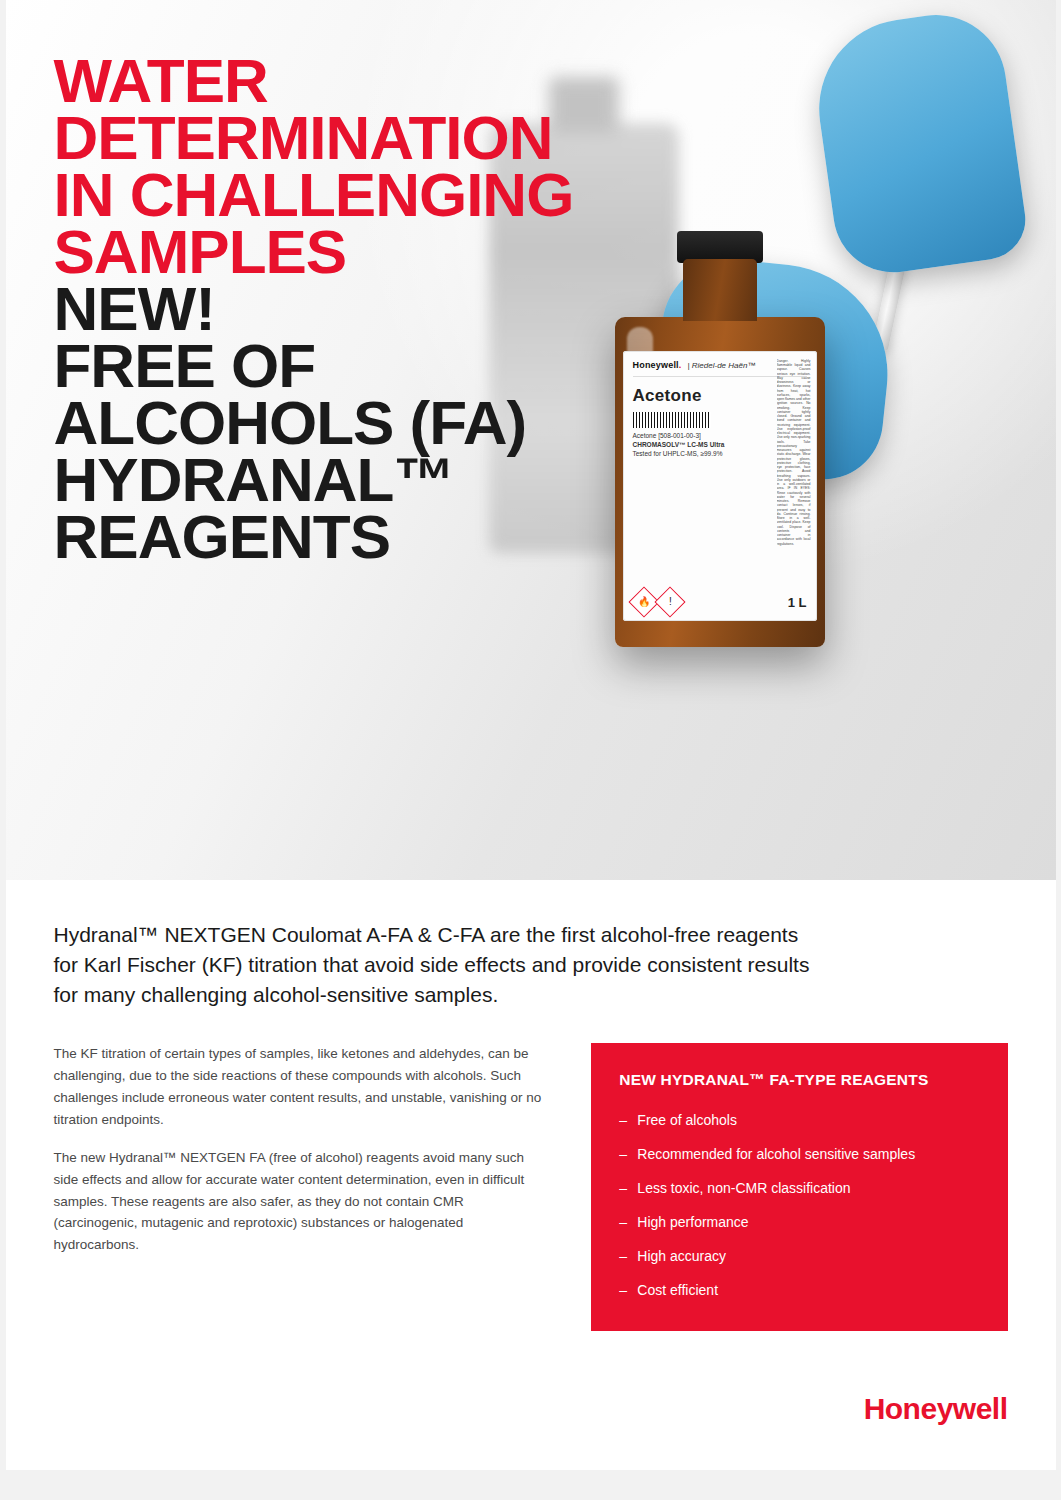Honeywell. | Riedel-de Haën™
Acetone
Acetone [508-001-00-3]
CHROMASOLV™ LC-MS Ultra
Tested for UHPLC-MS, ≥99.9%
🔥
!
1 L
Danger. Highly flammable liquid and vapour. Causes serious eye irritation. May cause drowsiness or dizziness. Keep away from heat, hot surfaces, sparks, open flames and other ignition sources. No smoking. Keep container tightly closed. Ground and bond container and receiving equipment. Use explosion-proof electrical equipment. Use only non-sparking tools. Take precautionary measures against static discharge. Wear protective gloves, protective clothing, eye protection, face protection. Avoid breathing vapours. Use only outdoors or in a well-ventilated area. IF IN EYES: Rinse cautiously with water for several minutes. Remove contact lenses, if present and easy to do. Continue rinsing. Store in a well-ventilated place. Keep cool. Dispose of contents and container in accordance with local regulations.
Water Determination in Challenging Samples New! Free of Alcohols (FA) Hydranal™ Reagents
Hydranal™ NEXTGEN Coulomat A-FA & C-FA are the first alcohol-free reagents for Karl Fischer (KF) titration that avoid side effects and provide consistent results for many challenging alcohol-sensitive samples.
The KF titration of certain types of samples, like ketones and aldehydes, can be challenging, due to the side reactions of these compounds with alcohols. Such challenges include erroneous water content results, and unstable, vanishing or no titration endpoints.
The new Hydranal™ NEXTGEN FA (free of alcohol) reagents avoid many such side effects and allow for accurate water content determination, even in difficult samples. These reagents are also safer, as they do not contain CMR (carcinogenic, mutagenic and reprotoxic) substances or halogenated hydrocarbons.
New Hydranal™ FA-Type Reagents
Free of alcohols
Recommended for alcohol sensitive samples
Less toxic, non-CMR classification
High performance
High accuracy
Cost efficient
Honeywell